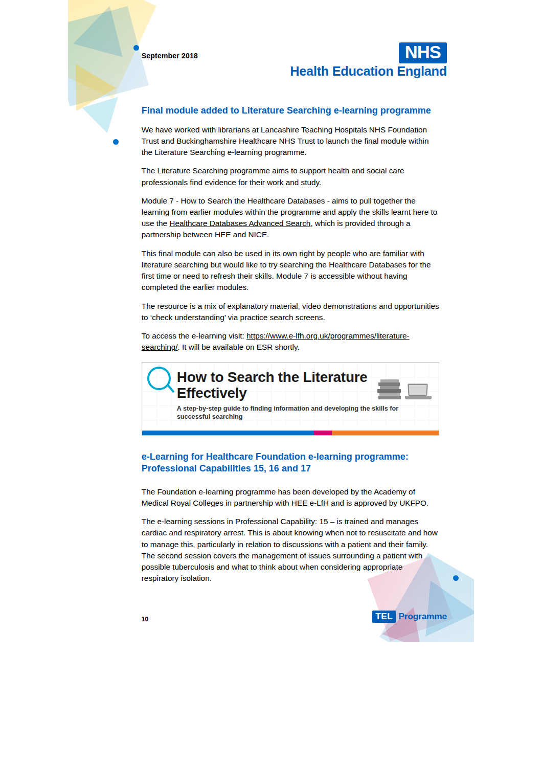September 2018
NHS
Health Education England
Final module added to Literature Searching e-learning programme
We have worked with librarians at Lancashire Teaching Hospitals NHS Foundation Trust and Buckinghamshire Healthcare NHS Trust to launch the final module within the Literature Searching e-learning programme.
The Literature Searching programme aims to support health and social care professionals find evidence for their work and study.
Module 7 - How to Search the Healthcare Databases - aims to pull together the learning from earlier modules within the programme and apply the skills learnt here to use the Healthcare Databases Advanced Search, which is provided through a partnership between HEE and NICE.
This final module can also be used in its own right by people who are familiar with literature searching but would like to try searching the Healthcare Databases for the first time or need to refresh their skills. Module 7 is accessible without having completed the earlier modules.
The resource is a mix of explanatory material, video demonstrations and opportunities to ‘check understanding’ via practice search screens.
To access the e-learning visit: https://www.e-lfh.org.uk/programmes/literature-searching/. It will be available on ESR shortly.
How to Search the Literature Effectively
A step-by-step guide to finding information and developing the skills for successful searching
e-Learning for Healthcare Foundation e-learning programme: Professional Capabilities 15, 16 and 17
The Foundation e-learning programme has been developed by the Academy of Medical Royal Colleges in partnership with HEE e-LfH and is approved by UKFPO.
The e-learning sessions in Professional Capability: 15 – is trained and manages cardiac and respiratory arrest. This is about knowing when not to resuscitate and how to manage this, particularly in relation to discussions with a patient and their family. The second session covers the management of issues surrounding a patient with possible tuberculosis and what to think about when considering appropriate respiratory isolation.
10
TEL
Programme